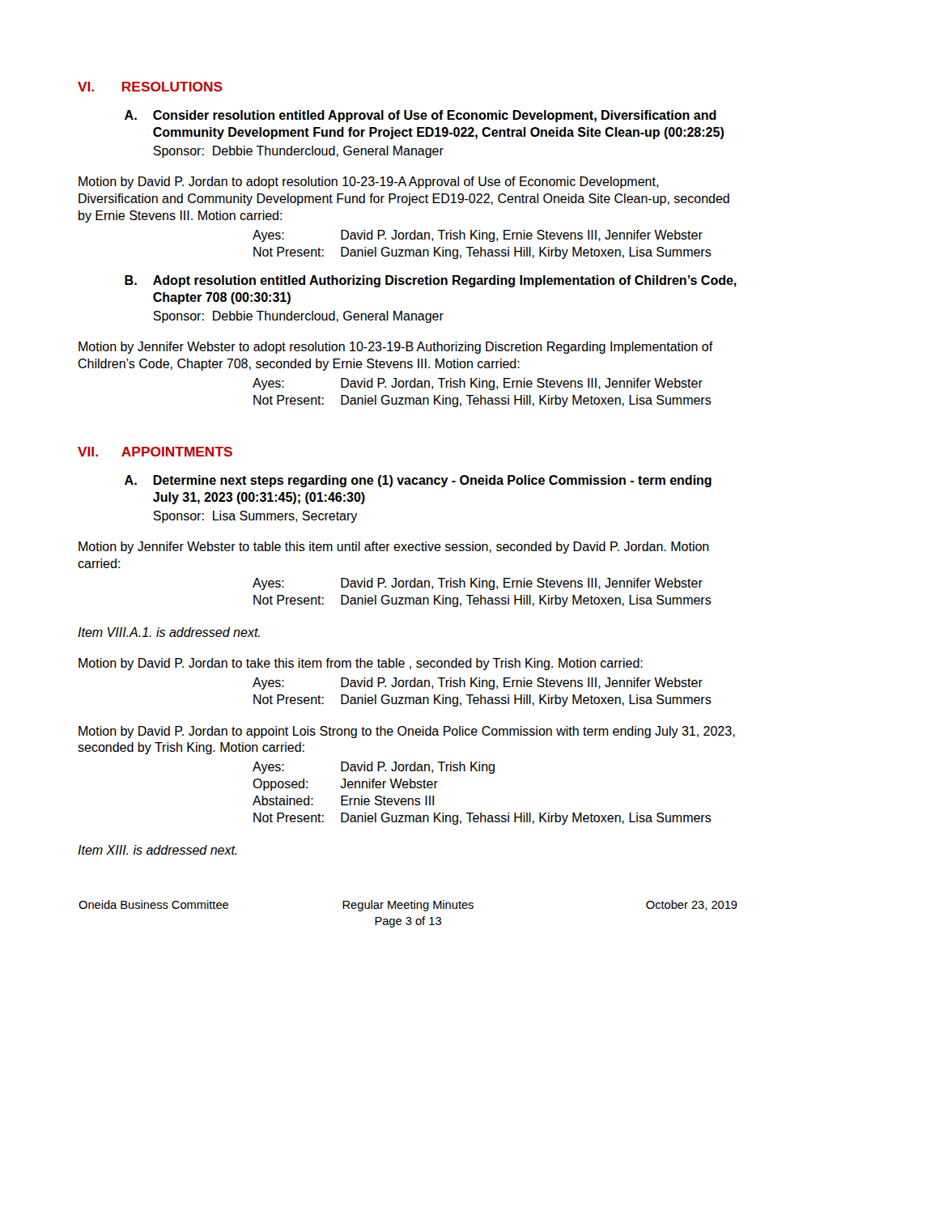VI.
RESOLUTIONS
A.
Consider resolution entitled Approval of Use of Economic Development, Diversification and Community Development Fund for Project ED19-022, Central Oneida Site Clean-up (00:28:25)
Sponsor: Debbie Thundercloud, General Manager
Motion by David P. Jordan to adopt resolution 10-23-19-A Approval of Use of Economic Development, Diversification and Community Development Fund for Project ED19-022, Central Oneida Site Clean-up, seconded by Ernie Stevens III. Motion carried:
| Ayes: | David P. Jordan, Trish King, Ernie Stevens III, Jennifer Webster |
| Not Present: | Daniel Guzman King, Tehassi Hill, Kirby Metoxen, Lisa Summers |
B.
Adopt resolution entitled Authorizing Discretion Regarding Implementation of Children’s Code, Chapter 708 (00:30:31)
Sponsor: Debbie Thundercloud, General Manager
Motion by Jennifer Webster to adopt resolution 10-23-19-B Authorizing Discretion Regarding Implementation of Children’s Code, Chapter 708, seconded by Ernie Stevens III. Motion carried:
| Ayes: | David P. Jordan, Trish King, Ernie Stevens III, Jennifer Webster |
| Not Present: | Daniel Guzman King, Tehassi Hill, Kirby Metoxen, Lisa Summers |
VII.
APPOINTMENTS
A.
Determine next steps regarding one (1) vacancy - Oneida Police Commission - term ending July 31, 2023 (00:31:45); (01:46:30)
Sponsor: Lisa Summers, Secretary
Motion by Jennifer Webster to table this item until after exective session, seconded by David P. Jordan. Motion carried:
| Ayes: | David P. Jordan, Trish King, Ernie Stevens III, Jennifer Webster |
| Not Present: | Daniel Guzman King, Tehassi Hill, Kirby Metoxen, Lisa Summers |
Item VIII.A.1. is addressed next.
Motion by David P. Jordan to take this item from the table , seconded by Trish King. Motion carried:
| Ayes: | David P. Jordan, Trish King, Ernie Stevens III, Jennifer Webster |
| Not Present: | Daniel Guzman King, Tehassi Hill, Kirby Metoxen, Lisa Summers |
Motion by David P. Jordan to appoint Lois Strong to the Oneida Police Commission with term ending July 31, 2023, seconded by Trish King. Motion carried:
| Ayes: | David P. Jordan, Trish King |
| Opposed: | Jennifer Webster |
| Abstained: | Ernie Stevens III |
| Not Present: | Daniel Guzman King, Tehassi Hill, Kirby Metoxen, Lisa Summers |
Item XIII. is addressed next.
| Oneida Business Committee | Regular Meeting Minutes Page 3 of 13 | October 23, 2019 |